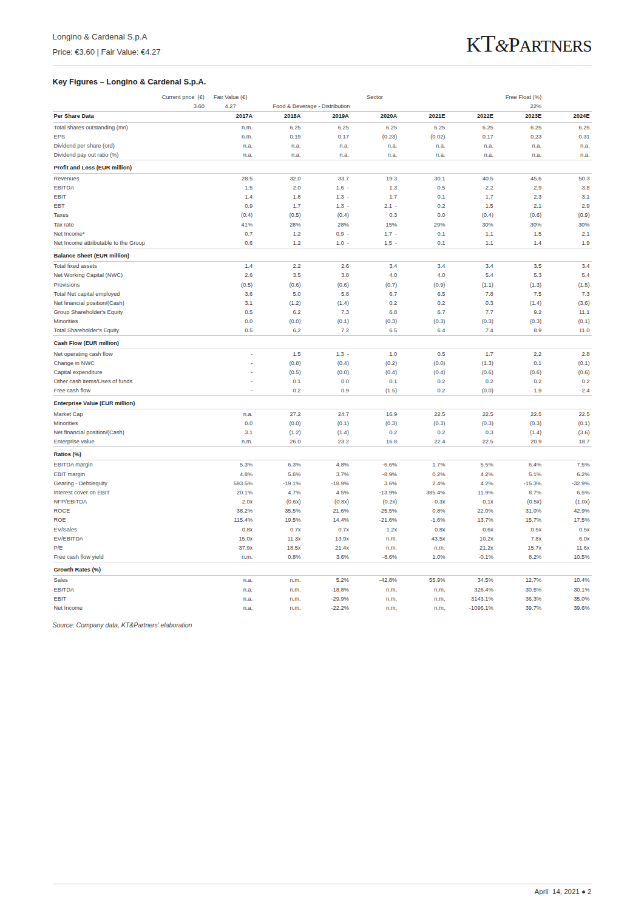Longino & Cardenal S.p.A
Price: €3.60 | Fair Value: €4.27
KT&PARTNERS
Key Figures – Longino & Cardenal S.p.A.
| Current price (€) | Fair Value (€) | Sector | Free Float (%) |
| 3.60 | 4.27 | Food & Beverage - Distribution | 22% |
| Per Share Data | 2017A | 2018A | 2019A | 2020A | 2021E | 2022E | 2023E | 2024E |
| Total shares outstanding (mn) | n.m. | 6.25 | 6.25 | 6.25 | 6.25 | 6.25 | 6.25 | 6.25 |
| EPS | n.m. | 0.19 | 0.17 | (0.23) | (0.02) | 0.17 | 0.23 | 0.31 |
| Dividend per share (ord) | n.a. | n.a. | n.a. | n.a. | n.a. | n.a. | n.a. | n.a. |
| Dividend pay out ratio (%) | n.a. | n.a. | n.a. | n.a. | n.a. | n.a. | n.a. | n.a. |
| Profit and Loss (EUR million) | |
| Revenues | 28.5 | 32.0 | 33.7 | 19.3 | 30.1 | 40.5 | 45.6 | 50.3 |
| EBITDA | 1.5 | 2.0 | 1.6 - | 1.3 | 0.5 | 2.2 | 2.9 | 3.8 |
| EBIT | 1.4 | 1.8 | 1.3 - | 1.7 | 0.1 | 1.7 | 2.3 | 3.1 |
| EBT | 0.9 | 1.7 | 1.3 - | 2.1 - | 0.2 | 1.5 | 2.1 | 2.9 |
| Taxes | (0.4) | (0.5) | (0.4) | 0.3 | 0.0 | (0.4) | (0.6) | (0.9) |
| Tax rate | 41% | 28% | 28% | 15% | 29% | 30% | 30% | 30% |
| Net Income* | 0.7 | 1.2 | 0.9 - | 1.7 - | 0.1 | 1.1 | 1.5 | 2.1 |
| Net Income attributable to the Group | 0.6 | 1.2 | 1.0 - | 1.5 - | 0.1 | 1.1 | 1.4 | 1.9 |
| Balance Sheet (EUR million) | |
| Total fixed assets | 1.4 | 2.2 | 2.6 | 3.4 | 3.4 | 3.4 | 3.5 | 3.4 |
| Net Working Capital (NWC) | 2.6 | 3.5 | 3.8 | 4.0 | 4.0 | 5.4 | 5.3 | 5.4 |
| Provisions | (0.5) | (0.6) | (0.6) | (0.7) | (0.9) | (1.1) | (1.3) | (1.5) |
| Total Net capital employed | 3.6 | 5.0 | 5.8 | 6.7 | 6.5 | 7.8 | 7.5 | 7.3 |
| Net financial position/(Cash) | 3.1 | (1.2) | (1.4) | 0.2 | 0.2 | 0.3 | (1.4) | (3.6) |
| Group Shareholder's Equity | 0.5 | 6.2 | 7.3 | 6.8 | 6.7 | 7.7 | 9.2 | 11.1 |
| Minorities | 0.0 | (0.0) | (0.1) | (0.3) | (0.3) | (0.3) | (0.3) | (0.1) |
| Total Shareholder's Equity | 0.5 | 6.2 | 7.2 | 6.5 | 6.4 | 7.4 | 8.9 | 11.0 |
| Cash Flow (EUR million) | |
| Net operating cash flow | - | 1.5 | 1.3 - | 1.0 | 0.5 | 1.7 | 2.2 | 2.8 |
| Change in NWC | - | (0.8) | (0.4) | (0.2) | (0.0) | (1.3) | 0.1 | (0.1) |
| Capital expenditure | - | (0.5) | (0.0) | (0.4) | (0.4) | (0.6) | (0.6) | (0.6) |
| Other cash items/Uses of funds | - | 0.1 | 0.0 | 0.1 | 0.2 | 0.2 | 0.2 | 0.2 |
| Free cash flow | - | 0.2 | 0.9 | (1.5) | 0.2 | (0.0) | 1.9 | 2.4 |
| Enterprise Value (EUR million) | |
| Market Cap | n.a. | 27.2 | 24.7 | 16.9 | 22.5 | 22.5 | 22.5 | 22.5 |
| Minorities | 0.0 | (0.0) | (0.1) | (0.3) | (0.3) | (0.3) | (0.3) | (0.1) |
| Net financial position/(Cash) | 3.1 | (1.2) | (1.4) | 0.2 | 0.2 | 0.3 | (1.4) | (3.6) |
| Enterprise value | n.m. | 26.0 | 23.2 | 16.8 | 22.4 | 22.5 | 20.9 | 18.7 |
| Ratios (%) | |
| EBITDA margin | 5.3% | 6.3% | 4.8% | -6.6% | 1.7% | 5.5% | 6.4% | 7.5% |
| EBIT margin | 4.8% | 5.6% | 3.7% | -8.9% | 0.2% | 4.2% | 5.1% | 6.2% |
| Gearing - Debt/equity | 593.5% | -19.1% | -18.9% | 3.6% | 2.4% | 4.2% | -15.3% | -32.9% |
| Interest cover on EBIT | 20.1% | 4.7% | 4.5% | -13.9% | 385.4% | 11.9% | 8.7% | 6.5% |
| NFP/EBITDA | 2.0x | (0.6x) | (0.8x) | (0.2x) | 0.3x | 0.1x | (0.5x) | (1.0x) |
| ROCE | 38.2% | 35.5% | 21.6% | -25.5% | 0.8% | 22.0% | 31.0% | 42.9% |
| ROE | 115.4% | 19.5% | 14.4% | -21.6% | -1.6% | 13.7% | 15.7% | 17.5% |
| EV/Sales | 0.8x | 0.7x | 0.7x | 1.2x | 0.8x | 0.6x | 0.5x | 0.5x |
| EV/EBITDA | 15.0x | 11.3x | 13.9x | n.m. | 43.5x | 10.2x | 7.8x | 6.0x |
| P/E | 37.9x | 18.5x | 21.4x | n.m. | n.m. | 21.2x | 15.7x | 11.6x |
| Free cash flow yield | n.m. | 0.8% | 3.6% | -8.6% | 1.0% | -0.1% | 8.2% | 10.5% |
| Growth Rates (%) | |
| Sales | n.a. | n.m. | 5.2% | -42.8% | 55.9% | 34.5% | 12.7% | 10.4% |
| EBITDA | n.a. | n.m. | -18.8% | n.m, | n.m, | 326.4% | 30.5% | 30.1% |
| EBIT | n.a. | n.m. | -29.9% | n.m, | n.m, | 3143.1% | 36.3% | 35.0% |
| Net Income | n.a. | n.m. | -22.2% | n.m, | n.m, | -1096.1% | 39.7% | 39.6% |
Source: Company data, KT&Partners’ elaboration
April 14, 2021 ● 2